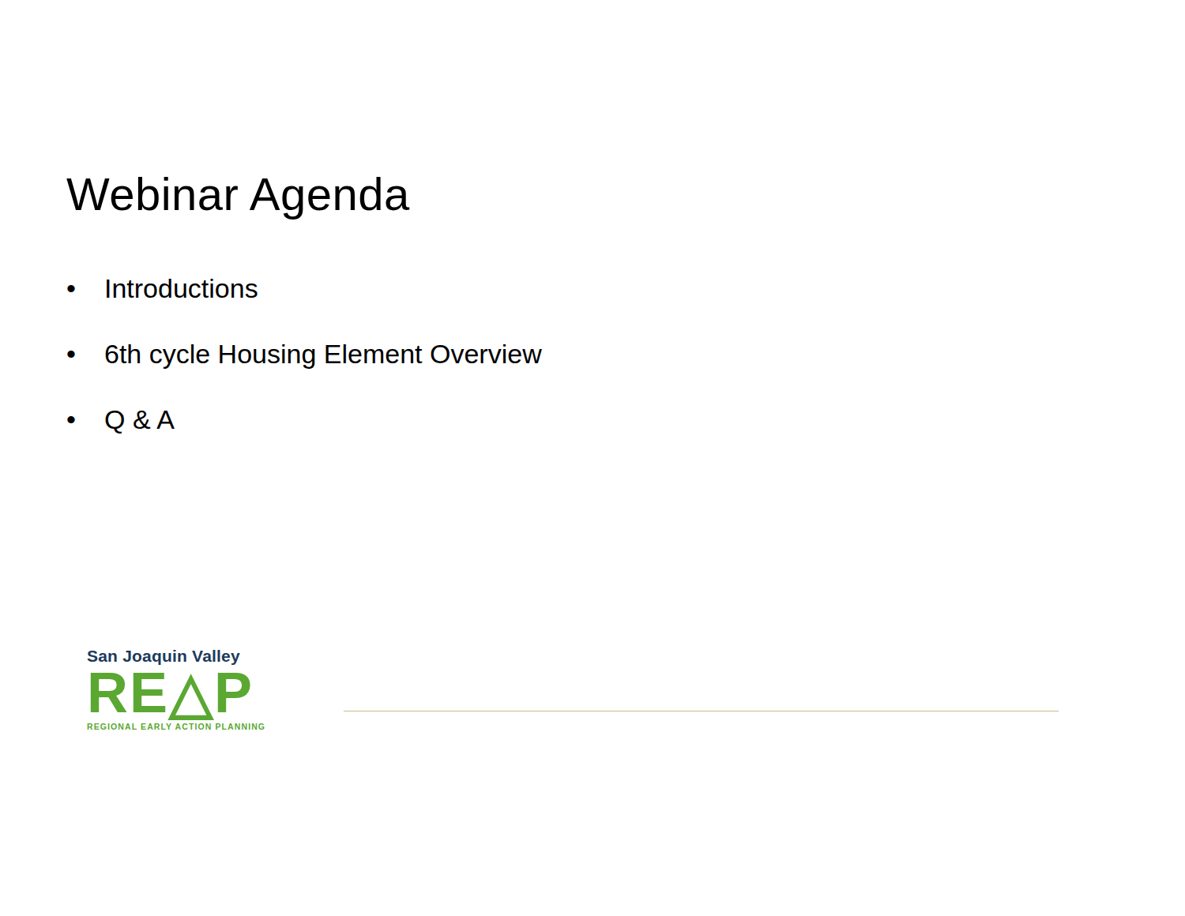Webinar Agenda
Introductions
6th cycle Housing Element Overview
Q & A
San Joaquin Valley
RE△P
REGIONAL EARLY ACTION PLANNING